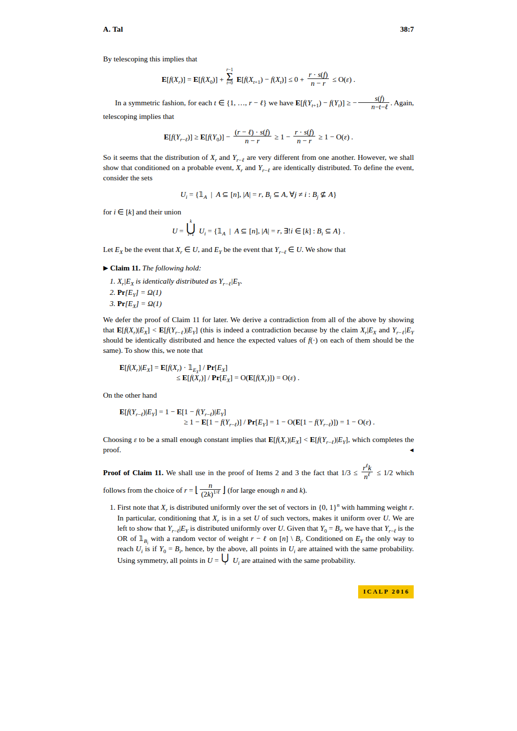A. Tal 38:7
By telescoping this implies that
E[f(Xr)] = E[f(X0)] + r−1 Σt=0 E[f(Xt+1) − f(Xt)] ≤ 0 + r · s(f) n − r ≤ O(ε) .
In a symmetric fashion, for each t ∈ {1, …, r − ℓ} we have E[f(Yt+1) − f(Yt)] ≥ −s(f) n−t−ℓ. Again, telescoping implies that
E[f(Yr−ℓ)] ≥ E[f(Y0)] − (r − ℓ) · s(f) n − r ≥ 1 − r · s(f) n − r ≥ 1 − O(ε) .
So it seems that the distribution of Xr and Yr−ℓ are very different from one another. However, we shall show that conditioned on a probable event, Xr and Yr−ℓ are identically distributed. To define the event, consider the sets
Ui = {𝟙A | A ⊆ [n], |A| = r, Bi ⊆ A, ∀j ≠ i : Bj ⊈ A}
for i ∈ [k] and their union
U = k⋃i=1 Ui = {𝟙A | A ⊆ [n], |A| = r, ∃!i ∈ [k] : Bi ⊆ A} .
Let EX be the event that Xr ∈ U, and EY be the event that Yr−ℓ ∈ U. We show that
▶Claim 11. The following hold:
Xr|EX is identically distributed as Yr−ℓ|EY.
Pr[EY] = Ω(1)
Pr[EX] = Ω(1)
We defer the proof of Claim 11 for later. We derive a contradiction from all of the above by showing that E[f(Xr)|EX] < E[f(Yr−ℓ)|EY] (this is indeed a contradiction because by the claim Xr|EX and Yr−ℓ|EY should be identically distributed and hence the expected values of f(·) on each of them should be the same). To show this, we note that
E[f(Xr)|EX] = E[f(Xr) · 𝟙EX] / Pr[EX]
≤ E[f(Xr)] / Pr[EX] = O(E[f(Xr)]) = O(ε) .
On the other hand
E[f(Yr−ℓ)|EY] = 1 − E[1 − f(Yr−ℓ)|EY]
≥ 1 − E[1 − f(Yr−ℓ)] / Pr[EY] = 1 − O(E[1 − f(Yr−ℓ)]) = 1 − O(ε) .
Choosing ε to be a small enough constant implies that E[f(Xr)|EX] < E[f(Yr−ℓ)|EY], which completes the proof. ◂
Proof of Claim 11. We shall use in the proof of Items 2 and 3 the fact that 1/3 ≤ rℓk nℓ ≤ 1/2 which follows from the choice of r = ⌊n(2k)1/ℓ⌋ (for large enough n and k).
First note that Xr is distributed uniformly over the set of vectors in {0, 1}n with hamming weight r. In particular, conditioning that Xr is in a set U of such vectors, makes it uniform over U. We are left to show that Yr−ℓ|EY is distributed uniformly over U. Given that Y0 = Bi, we have that Yr−ℓ is the OR of 𝟙Bi with a random vector of weight r − ℓ on [n] \ Bi. Conditioned on EY the only way to reach Ui is if Y0 = Bi, hence, by the above, all points in Ui are attained with the same probability. Using symmetry, all points in U = ⋃i Ui are attained with the same probability.
ICALP 2016